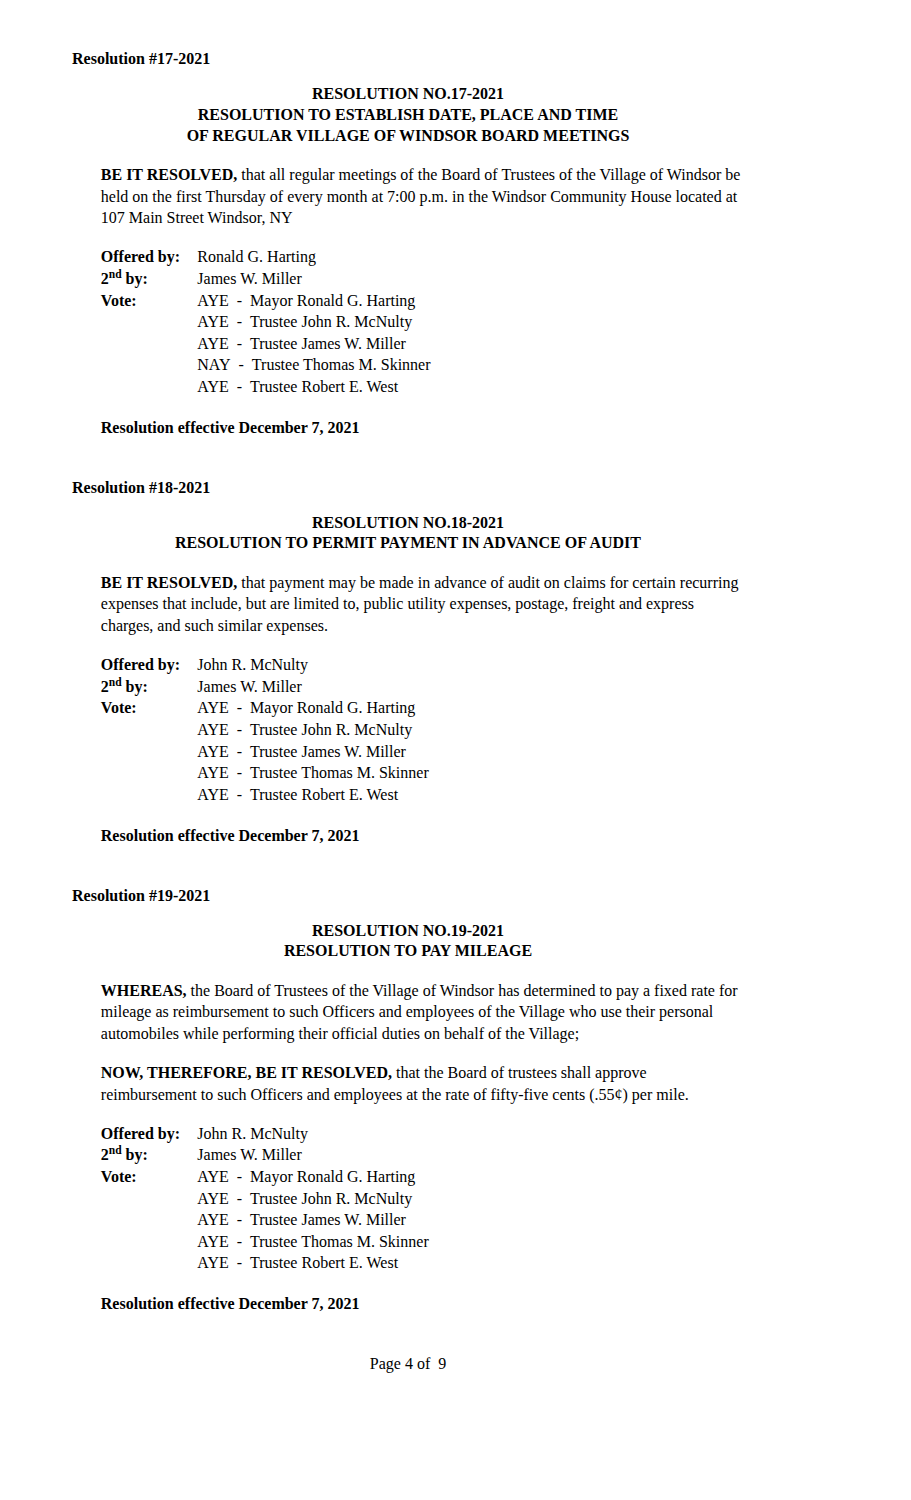Resolution #17-2021
RESOLUTION NO.17-2021 RESOLUTION TO ESTABLISH DATE, PLACE AND TIME OF REGULAR VILLAGE OF WINDSOR BOARD MEETINGS
BE IT RESOLVED, that all regular meetings of the Board of Trustees of the Village of Windsor be held on the first Thursday of every month at 7:00 p.m. in the Windsor Community House located at 107 Main Street Windsor, NY
| Offered by: | Ronald G. Harting |
| 2 nd by: | James W. Miller |
| Vote: | AYE - Mayor Ronald G. Harting AYE - Trustee John R. McNulty AYE - Trustee James W. Miller NAY - Trustee Thomas M. Skinner AYE - Trustee Robert E. West |
Resolution effective December 7, 2021
Resolution #18-2021
RESOLUTION NO.18-2021 RESOLUTION TO PERMIT PAYMENT IN ADVANCE OF AUDIT
BE IT RESOLVED, that payment may be made in advance of audit on claims for certain recurring expenses that include, but are limited to, public utility expenses, postage, freight and express charges, and such similar expenses.
| Offered by: | John R. McNulty |
| 2 nd by: | James W. Miller |
| Vote: | AYE - Mayor Ronald G. Harting AYE - Trustee John R. McNulty AYE - Trustee James W. Miller AYE - Trustee Thomas M. Skinner AYE - Trustee Robert E. West |
Resolution effective December 7, 2021
Resolution #19-2021
RESOLUTION NO.19-2021 RESOLUTION TO PAY MILEAGE
WHEREAS, the Board of Trustees of the Village of Windsor has determined to pay a fixed rate for mileage as reimbursement to such Officers and employees of the Village who use their personal automobiles while performing their official duties on behalf of the Village;
NOW, THEREFORE, BE IT RESOLVED, that the Board of trustees shall approve reimbursement to such Officers and employees at the rate of fifty-five cents (.55¢) per mile.
| Offered by: | John R. McNulty |
| 2 nd by: | James W. Miller |
| Vote: | AYE - Mayor Ronald G. Harting AYE - Trustee John R. McNulty AYE - Trustee James W. Miller AYE - Trustee Thomas M. Skinner AYE - Trustee Robert E. West |
Resolution effective December 7, 2021
Page 4 of 9